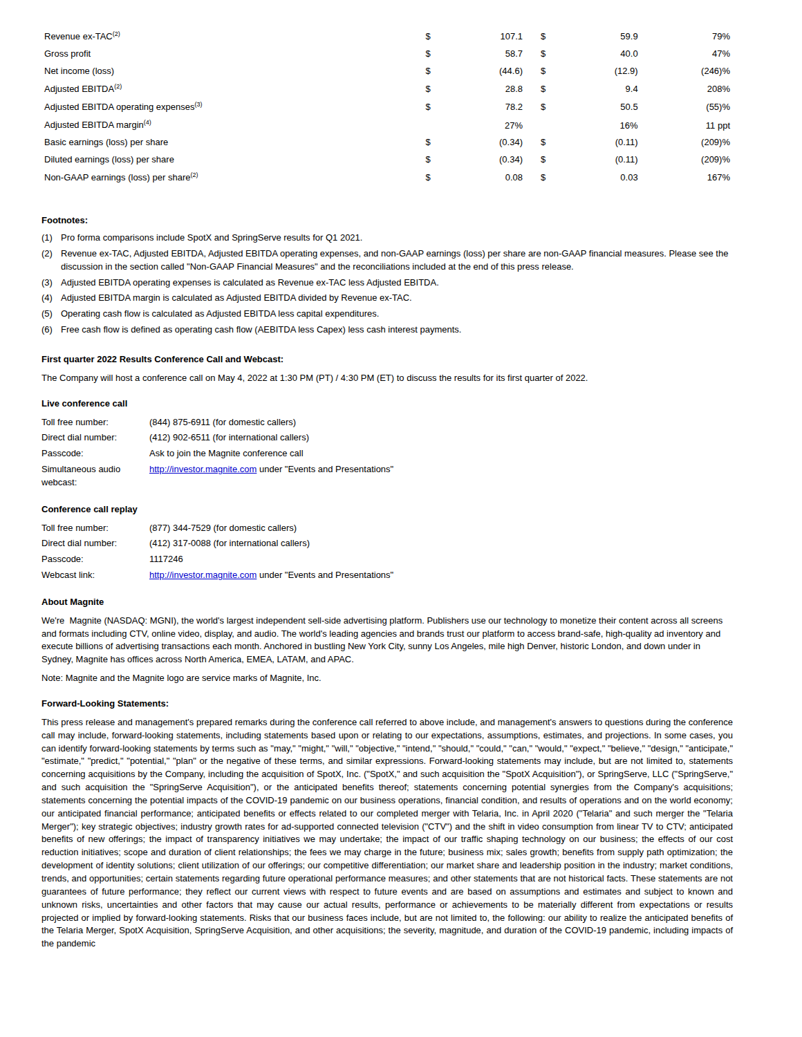| Revenue ex-TAC (2) | $ | 107.1 | $ | 59.9 | 79% |
| Gross profit | $ | 58.7 | $ | 40.0 | 47% |
| Net income (loss) | $ | (44.6) | $ | (12.9) | (246)% |
| Adjusted EBITDA (2) | $ | 28.8 | $ | 9.4 | 208% |
| Adjusted EBITDA operating expenses (3) | $ | 78.2 | $ | 50.5 | (55)% |
| Adjusted EBITDA margin (4) | | 27% | | 16% | 11 ppt |
| Basic earnings (loss) per share | $ | (0.34) | $ | (0.11) | (209)% |
| Diluted earnings (loss) per share | $ | (0.34) | $ | (0.11) | (209)% |
| Non-GAAP earnings (loss) per share (2) | $ | 0.08 | $ | 0.03 | 167% |
Footnotes:
(1) Pro forma comparisons include SpotX and SpringServe results for Q1 2021.
(2) Revenue ex-TAC, Adjusted EBITDA, Adjusted EBITDA operating expenses, and non-GAAP earnings (loss) per share are non-GAAP financial measures. Please see the discussion in the section called "Non-GAAP Financial Measures" and the reconciliations included at the end of this press release.
(3) Adjusted EBITDA operating expenses is calculated as Revenue ex-TAC less Adjusted EBITDA.
(4) Adjusted EBITDA margin is calculated as Adjusted EBITDA divided by Revenue ex-TAC.
(5) Operating cash flow is calculated as Adjusted EBITDA less capital expenditures.
(6) Free cash flow is defined as operating cash flow (AEBITDA less Capex) less cash interest payments.
First quarter 2022 Results Conference Call and Webcast:
The Company will host a conference call on May 4, 2022 at 1:30 PM (PT) / 4:30 PM (ET) to discuss the results for its first quarter of 2022.
Live conference call
| Toll free number: | (844) 875-6911 (for domestic callers) |
| Direct dial number: | (412) 902-6511 (for international callers) |
| Passcode: | Ask to join the Magnite conference call |
| Simultaneous audio webcast: | http://investor.magnite.com under "Events and Presentations" |
Conference call replay
| Toll free number: | (877) 344-7529 (for domestic callers) |
| Direct dial number: | (412) 317-0088 (for international callers) |
| Passcode: | 1117246 |
| Webcast link: | http://investor.magnite.com under "Events and Presentations" |
About Magnite
We're Magnite (NASDAQ: MGNI), the world's largest independent sell-side advertising platform. Publishers use our technology to monetize their content across all screens and formats including CTV, online video, display, and audio. The world's leading agencies and brands trust our platform to access brand-safe, high-quality ad inventory and execute billions of advertising transactions each month. Anchored in bustling New York City, sunny Los Angeles, mile high Denver, historic London, and down under in Sydney, Magnite has offices across North America, EMEA, LATAM, and APAC.
Note: Magnite and the Magnite logo are service marks of Magnite, Inc.
Forward-Looking Statements:
This press release and management's prepared remarks during the conference call referred to above include, and management's answers to questions during the conference call may include, forward-looking statements, including statements based upon or relating to our expectations, assumptions, estimates, and projections. In some cases, you can identify forward-looking statements by terms such as "may," "might," "will," "objective," "intend," "should," "could," "can," "would," "expect," "believe," "design," "anticipate," "estimate," "predict," "potential," "plan" or the negative of these terms, and similar expressions. Forward-looking statements may include, but are not limited to, statements concerning acquisitions by the Company, including the acquisition of SpotX, Inc. ("SpotX," and such acquisition the "SpotX Acquisition"), or SpringServe, LLC ("SpringServe," and such acquisition the "SpringServe Acquisition"), or the anticipated benefits thereof; statements concerning potential synergies from the Company's acquisitions; statements concerning the potential impacts of the COVID-19 pandemic on our business operations, financial condition, and results of operations and on the world economy; our anticipated financial performance; anticipated benefits or effects related to our completed merger with Telaria, Inc. in April 2020 ("Telaria" and such merger the "Telaria Merger"); key strategic objectives; industry growth rates for ad-supported connected television ("CTV") and the shift in video consumption from linear TV to CTV; anticipated benefits of new offerings; the impact of transparency initiatives we may undertake; the impact of our traffic shaping technology on our business; the effects of our cost reduction initiatives; scope and duration of client relationships; the fees we may charge in the future; business mix; sales growth; benefits from supply path optimization; the development of identity solutions; client utilization of our offerings; our competitive differentiation; our market share and leadership position in the industry; market conditions, trends, and opportunities; certain statements regarding future operational performance measures; and other statements that are not historical facts. These statements are not guarantees of future performance; they reflect our current views with respect to future events and are based on assumptions and estimates and subject to known and unknown risks, uncertainties and other factors that may cause our actual results, performance or achievements to be materially different from expectations or results projected or implied by forward-looking statements. Risks that our business faces include, but are not limited to, the following: our ability to realize the anticipated benefits of the Telaria Merger, SpotX Acquisition, SpringServe Acquisition, and other acquisitions; the severity, magnitude, and duration of the COVID-19 pandemic, including impacts of the pandemic